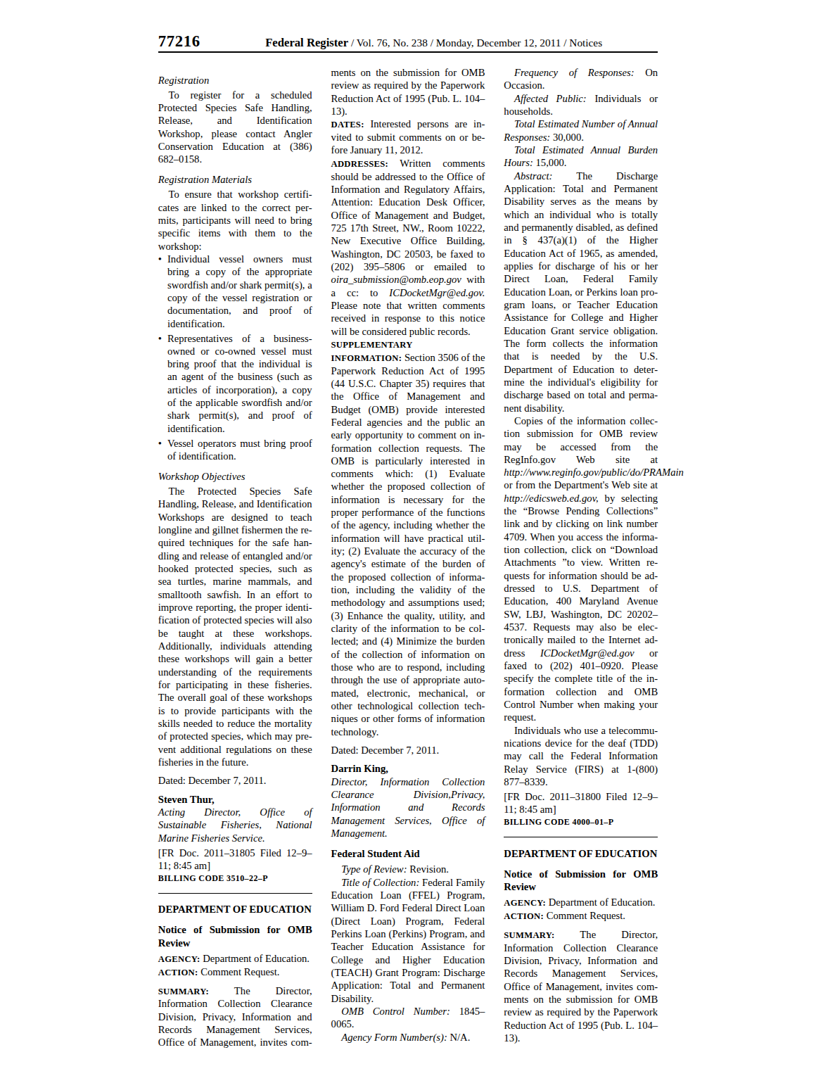77216
Federal Register / Vol. 76, No. 238 / Monday, December 12, 2011 / Notices
Registration
To register for a scheduled Protected Species Safe Handling, Release, and Identification Workshop, please contact Angler Conservation Education at (386) 682–0158.
Registration Materials
To ensure that workshop certificates are linked to the correct permits, participants will need to bring specific items with them to the workshop:
Individual vessel owners must bring a copy of the appropriate swordfish and/or shark permit(s), a copy of the vessel registration or documentation, and proof of identification.
Representatives of a business-owned or co-owned vessel must bring proof that the individual is an agent of the business (such as articles of incorporation), a copy of the applicable swordfish and/or shark permit(s), and proof of identification.
Vessel operators must bring proof of identification.
Workshop Objectives
The Protected Species Safe Handling, Release, and Identification Workshops are designed to teach longline and gillnet fishermen the required techniques for the safe handling and release of entangled and/or hooked protected species, such as sea turtles, marine mammals, and smalltooth sawfish. In an effort to improve reporting, the proper identification of protected species will also be taught at these workshops. Additionally, individuals attending these workshops will gain a better understanding of the requirements for participating in these fisheries. The overall goal of these workshops is to provide participants with the skills needed to reduce the mortality of protected species, which may prevent additional regulations on these fisheries in the future.
Dated: December 7, 2011.
Steven Thur,
Acting Director, Office of Sustainable Fisheries, National Marine Fisheries Service.
[FR Doc. 2011–31805 Filed 12–9–11; 8:45 am]
BILLING CODE 3510–22–P
DEPARTMENT OF EDUCATION
Notice of Submission for OMB Review
AGENCY: Department of Education.
ACTION: Comment Request.
SUMMARY: The Director, Information Collection Clearance Division, Privacy, Information and Records Management Services, Office of Management, invites comments on the submission for OMB review as required by the Paperwork Reduction Act of 1995 (Pub. L. 104–13).
DATES: Interested persons are invited to submit comments on or before January 11, 2012.
ADDRESSES: Written comments should be addressed to the Office of Information and Regulatory Affairs, Attention: Education Desk Officer, Office of Management and Budget, 725 17th Street, NW., Room 10222, New Executive Office Building, Washington, DC 20503, be faxed to (202) 395–5806 or emailed to oira_submission@omb.eop.gov with a cc: to ICDocketMgr@ed.gov. Please note that written comments received in response to this notice will be considered public records.
SUPPLEMENTARY INFORMATION: Section 3506 of the Paperwork Reduction Act of 1995 (44 U.S.C. Chapter 35) requires that the Office of Management and Budget (OMB) provide interested Federal agencies and the public an early opportunity to comment on information collection requests. The OMB is particularly interested in comments which: (1) Evaluate whether the proposed collection of information is necessary for the proper performance of the functions of the agency, including whether the information will have practical utility; (2) Evaluate the accuracy of the agency's estimate of the burden of the proposed collection of information, including the validity of the methodology and assumptions used; (3) Enhance the quality, utility, and clarity of the information to be collected; and (4) Minimize the burden of the collection of information on those who are to respond, including through the use of appropriate automated, electronic, mechanical, or other technological collection techniques or other forms of information technology.
Dated: December 7, 2011.
Darrin King,
Director, Information Collection Clearance Division,Privacy, Information and Records Management Services, Office of Management.
Federal Student Aid
Type of Review: Revision.
Title of Collection: Federal Family Education Loan (FFEL) Program, William D. Ford Federal Direct Loan (Direct Loan) Program, Federal Perkins Loan (Perkins) Program, and Teacher Education Assistance for College and Higher Education (TEACH) Grant Program: Discharge Application: Total and Permanent Disability.
OMB Control Number: 1845–0065.
Agency Form Number(s): N/A.
Frequency of Responses: On Occasion.
Affected Public: Individuals or households.
Total Estimated Number of Annual Responses: 30,000.
Total Estimated Annual Burden Hours: 15,000.
Abstract: The Discharge Application: Total and Permanent Disability serves as the means by which an individual who is totally and permanently disabled, as defined in § 437(a)(1) of the Higher Education Act of 1965, as amended, applies for discharge of his or her Direct Loan, Federal Family Education Loan, or Perkins loan program loans, or Teacher Education Assistance for College and Higher Education Grant service obligation. The form collects the information that is needed by the U.S. Department of Education to determine the individual's eligibility for discharge based on total and permanent disability.
Copies of the information collection submission for OMB review may be accessed from the RegInfo.gov Web site at http://www.reginfo.gov/public/do/PRAMain or from the Department's Web site at http://edicsweb.ed.gov, by selecting the “Browse Pending Collections” link and by clicking on link number 4709. When you access the information collection, click on “Download Attachments ”to view. Written requests for information should be addressed to U.S. Department of Education, 400 Maryland Avenue SW, LBJ, Washington, DC 20202–4537. Requests may also be electronically mailed to the Internet address ICDocketMgr@ed.gov or faxed to (202) 401–0920. Please specify the complete title of the information collection and OMB Control Number when making your request.
Individuals who use a telecommunications device for the deaf (TDD) may call the Federal Information Relay Service (FIRS) at 1-(800) 877–8339.
[FR Doc. 2011–31800 Filed 12–9–11; 8:45 am]
BILLING CODE 4000–01–P
DEPARTMENT OF EDUCATION
Notice of Submission for OMB Review
AGENCY: Department of Education.
ACTION: Comment Request.
SUMMARY: The Director, Information Collection Clearance Division, Privacy, Information and Records Management Services, Office of Management, invites comments on the submission for OMB review as required by the Paperwork Reduction Act of 1995 (Pub. L. 104–13).